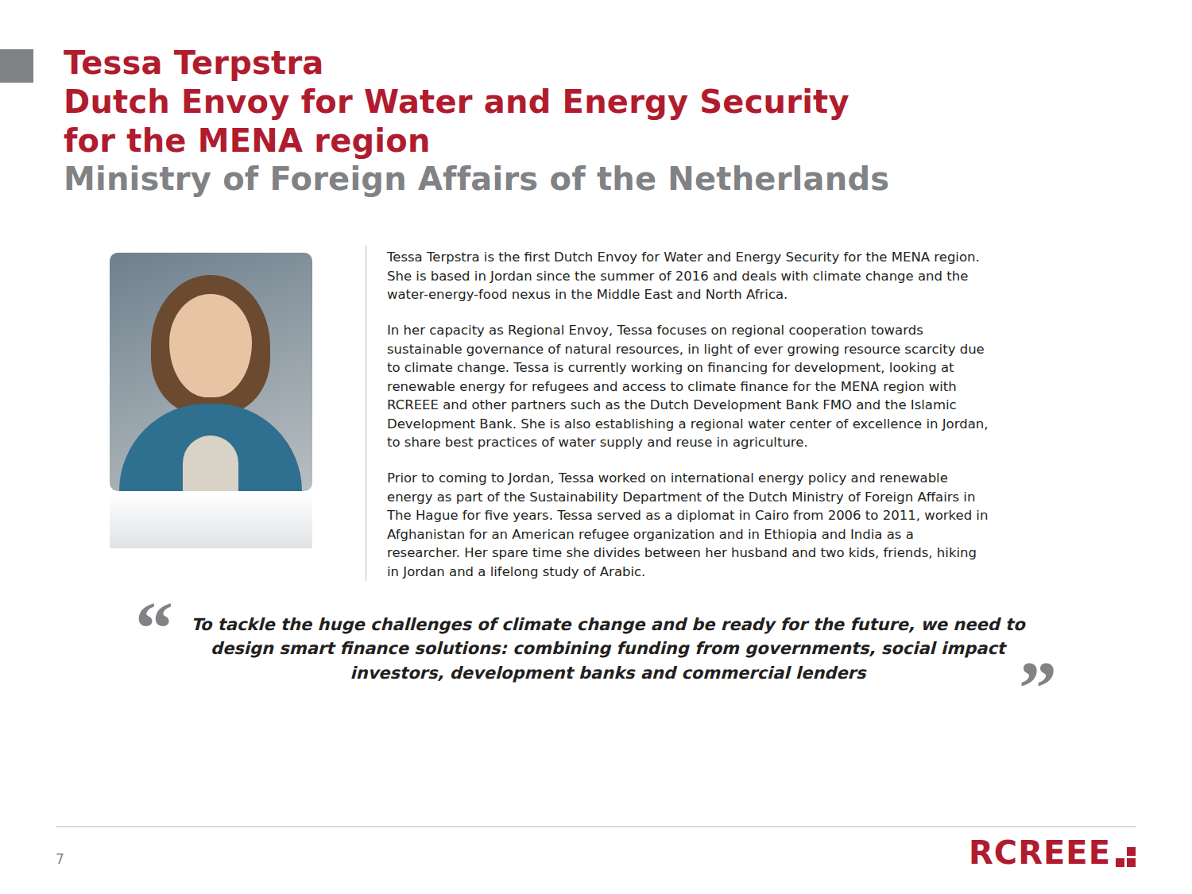Tessa Terpstra
Dutch Envoy for Water and Energy Security
for the MENA region
Ministry of Foreign Affairs of the Netherlands
Tessa Terpstra is the first Dutch Envoy for Water and Energy Security for the MENA region. She is based in Jordan since the summer of 2016 and deals with climate change and the water-energy-food nexus in the Middle East and North Africa.
In her capacity as Regional Envoy, Tessa focuses on regional cooperation towards sustainable governance of natural resources, in light of ever growing resource scarcity due to climate change. Tessa is currently working on financing for development, looking at renewable energy for refugees and access to climate finance for the MENA region with RCREEE and other partners such as the Dutch Development Bank FMO and the Islamic Development Bank. She is also establishing a regional water center of excellence in Jordan, to share best practices of water supply and reuse in agriculture.
Prior to coming to Jordan, Tessa worked on international energy policy and renewable energy as part of the Sustainability Department of the Dutch Ministry of Foreign Affairs in The Hague for five years. Tessa served as a diplomat in Cairo from 2006 to 2011, worked in Afghanistan for an American refugee organization and in Ethiopia and India as a researcher. Her spare time she divides between her husband and two kids, friends, hiking in Jordan and a lifelong study of Arabic.
“
To tackle the huge challenges of climate change and be ready for the future, we need to design smart finance solutions: combining funding from governments, social impact investors, development banks and commercial lenders
”
7
RCREEE